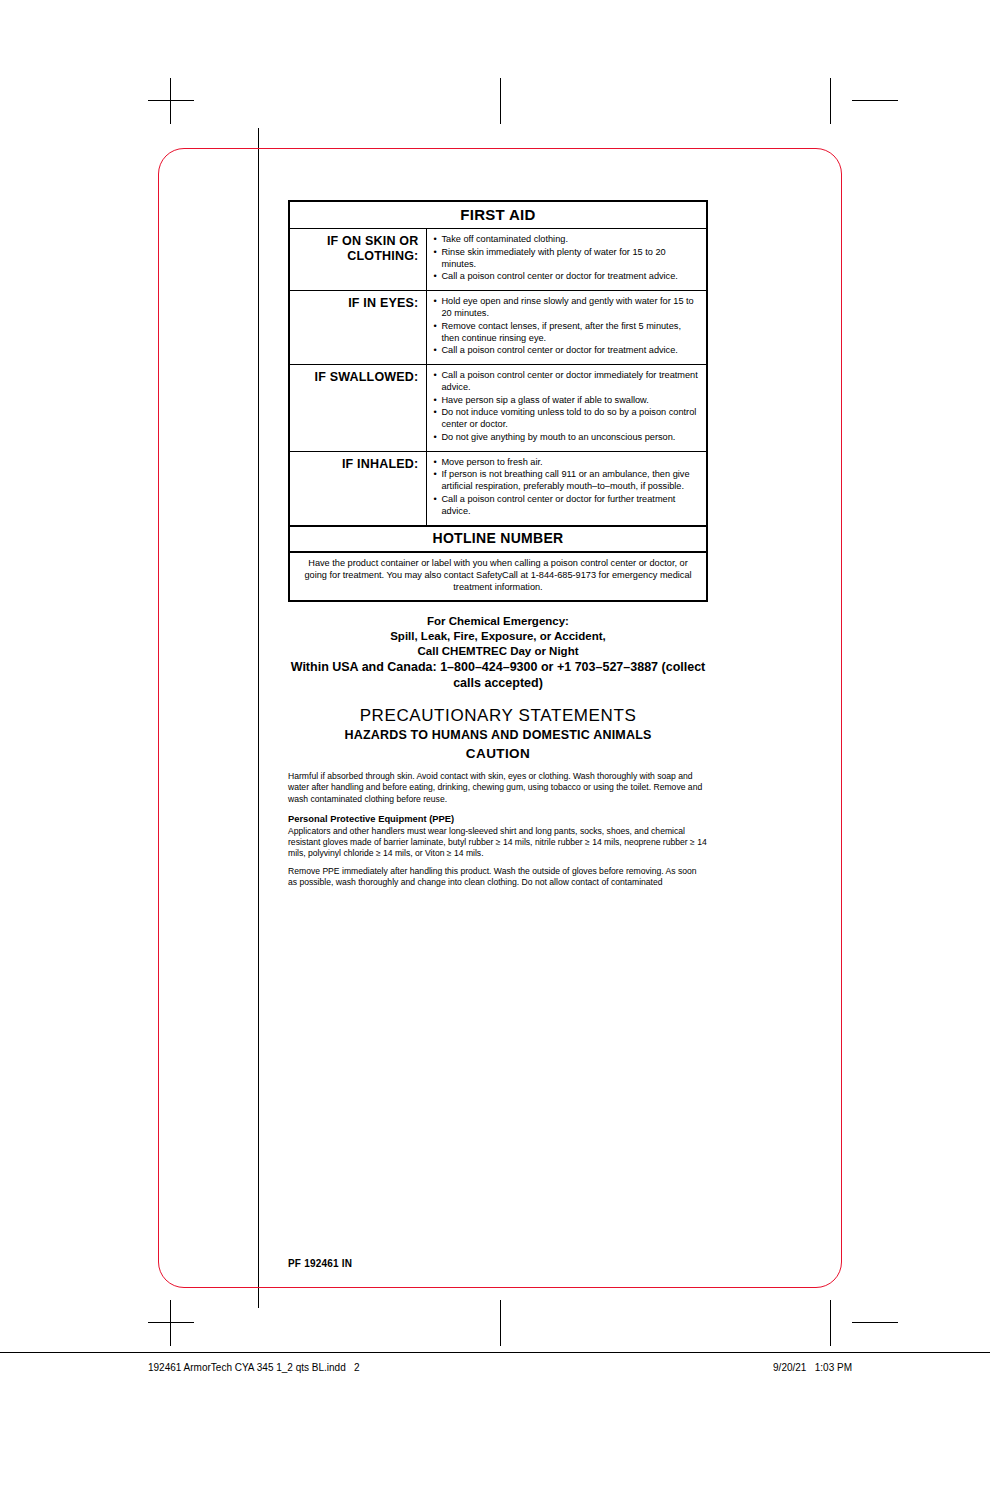| FIRST AID |
| --- |
| IF ON SKIN OR CLOTHING: | Take off contaminated clothing. Rinse skin immediately with plenty of water for 15 to 20 minutes. Call a poison control center or doctor for treatment advice. |
| IF IN EYES: | Hold eye open and rinse slowly and gently with water for 15 to 20 minutes. Remove contact lenses, if present, after the first 5 minutes, then continue rinsing eye. Call a poison control center or doctor for treatment advice. |
| IF SWALLOWED: | Call a poison control center or doctor immediately for treatment advice. Have person sip a glass of water if able to swallow. Do not induce vomiting unless told to do so by a poison control center or doctor. Do not give anything by mouth to an unconscious person. |
| IF INHALED: | Move person to fresh air. If person is not breathing call 911 or an ambulance, then give artificial respiration, preferably mouth–to–mouth, if possible. Call a poison control center or doctor for further treatment advice. |
HOTLINE NUMBER
Have the product container or label with you when calling a poison control center or doctor, or going for treatment. You may also contact SafetyCall at 1-844-685-9173 for emergency medical treatment information.
For Chemical Emergency:
Spill, Leak, Fire, Exposure, or Accident,
Call CHEMTREC Day or Night
Within USA and Canada: 1–800–424–9300 or +1 703–527–3887 (collect calls accepted)
PRECAUTIONARY STATEMENTS
HAZARDS TO HUMANS AND DOMESTIC ANIMALS
CAUTION
Harmful if absorbed through skin. Avoid contact with skin, eyes or clothing. Wash thoroughly with soap and water after handling and before eating, drinking, chewing gum, using tobacco or using the toilet. Remove and wash contaminated clothing before reuse.
Personal Protective Equipment (PPE)
Applicators and other handlers must wear long-sleeved shirt and long pants, socks, shoes, and chemical resistant gloves made of barrier laminate, butyl rubber ≥ 14 mils, nitrile rubber ≥ 14 mils, neoprene rubber ≥ 14 mils, polyvinyl chloride ≥ 14 mils, or Viton ≥ 14 mils.
Remove PPE immediately after handling this product. Wash the outside of gloves before removing. As soon as possible, wash thoroughly and change into clean clothing. Do not allow contact of contaminated
PF 192461 IN
192461 ArmorTech CYA 345 1_2 qts BL.indd 2
9/20/21 1:03 PM